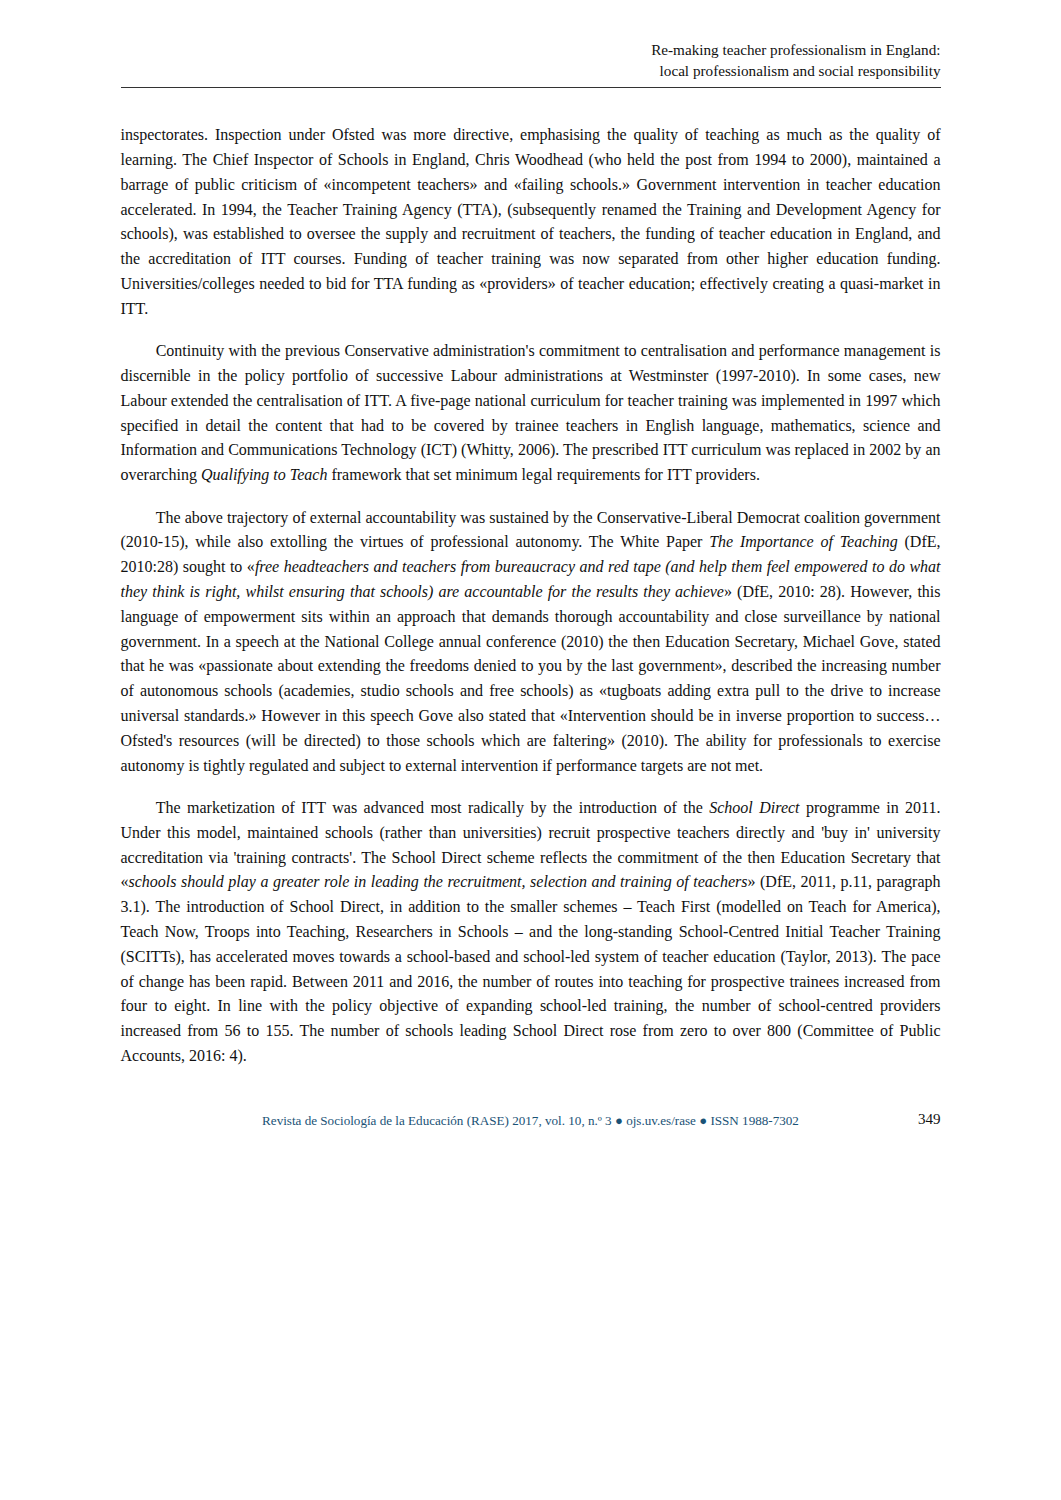Re-making teacher professionalism in England: local professionalism and social responsibility
inspectorates. Inspection under Ofsted was more directive, emphasising the quality of teaching as much as the quality of learning. The Chief Inspector of Schools in England, Chris Woodhead (who held the post from 1994 to 2000), maintained a barrage of public criticism of «incompetent teachers» and «failing schools.» Government intervention in teacher education accelerated. In 1994, the Teacher Training Agency (TTA), (subsequently renamed the Training and Development Agency for schools), was established to oversee the supply and recruitment of teachers, the funding of teacher education in England, and the accreditation of ITT courses. Funding of teacher training was now separated from other higher education funding. Universities/colleges needed to bid for TTA funding as «providers» of teacher education; effectively creating a quasi-market in ITT.
Continuity with the previous Conservative administration's commitment to centralisation and performance management is discernible in the policy portfolio of successive Labour administrations at Westminster (1997-2010). In some cases, new Labour extended the centralisation of ITT. A five-page national curriculum for teacher training was implemented in 1997 which specified in detail the content that had to be covered by trainee teachers in English language, mathematics, science and Information and Communications Technology (ICT) (Whitty, 2006). The prescribed ITT curriculum was replaced in 2002 by an overarching Qualifying to Teach framework that set minimum legal requirements for ITT providers.
The above trajectory of external accountability was sustained by the Conservative-Liberal Democrat coalition government (2010-15), while also extolling the virtues of professional autonomy. The White Paper The Importance of Teaching (DfE, 2010:28) sought to «free headteachers and teachers from bureaucracy and red tape (and help them feel empowered to do what they think is right, whilst ensuring that schools) are accountable for the results they achieve» (DfE, 2010: 28). However, this language of empowerment sits within an approach that demands thorough accountability and close surveillance by national government. In a speech at the National College annual conference (2010) the then Education Secretary, Michael Gove, stated that he was «passionate about extending the freedoms denied to you by the last government», described the increasing number of autonomous schools (academies, studio schools and free schools) as «tugboats adding extra pull to the drive to increase universal standards.» However in this speech Gove also stated that «Intervention should be in inverse proportion to success… Ofsted's resources (will be directed) to those schools which are faltering» (2010). The ability for professionals to exercise autonomy is tightly regulated and subject to external intervention if performance targets are not met.
The marketization of ITT was advanced most radically by the introduction of the School Direct programme in 2011. Under this model, maintained schools (rather than universities) recruit prospective teachers directly and 'buy in' university accreditation via 'training contracts'. The School Direct scheme reflects the commitment of the then Education Secretary that «schools should play a greater role in leading the recruitment, selection and training of teachers» (DfE, 2011, p.11, paragraph 3.1). The introduction of School Direct, in addition to the smaller schemes – Teach First (modelled on Teach for America), Teach Now, Troops into Teaching, Researchers in Schools – and the long-standing School-Centred Initial Teacher Training (SCITTs), has accelerated moves towards a school-based and school-led system of teacher education (Taylor, 2013). The pace of change has been rapid. Between 2011 and 2016, the number of routes into teaching for prospective trainees increased from four to eight. In line with the policy objective of expanding school-led training, the number of school-centred providers increased from 56 to 155. The number of schools leading School Direct rose from zero to over 800 (Committee of Public Accounts, 2016: 4).
Revista de Sociología de la Educación (RASE) 2017, vol. 10, n.º 3 ● ojs.uv.es/rase ● ISSN 1988-7302 349